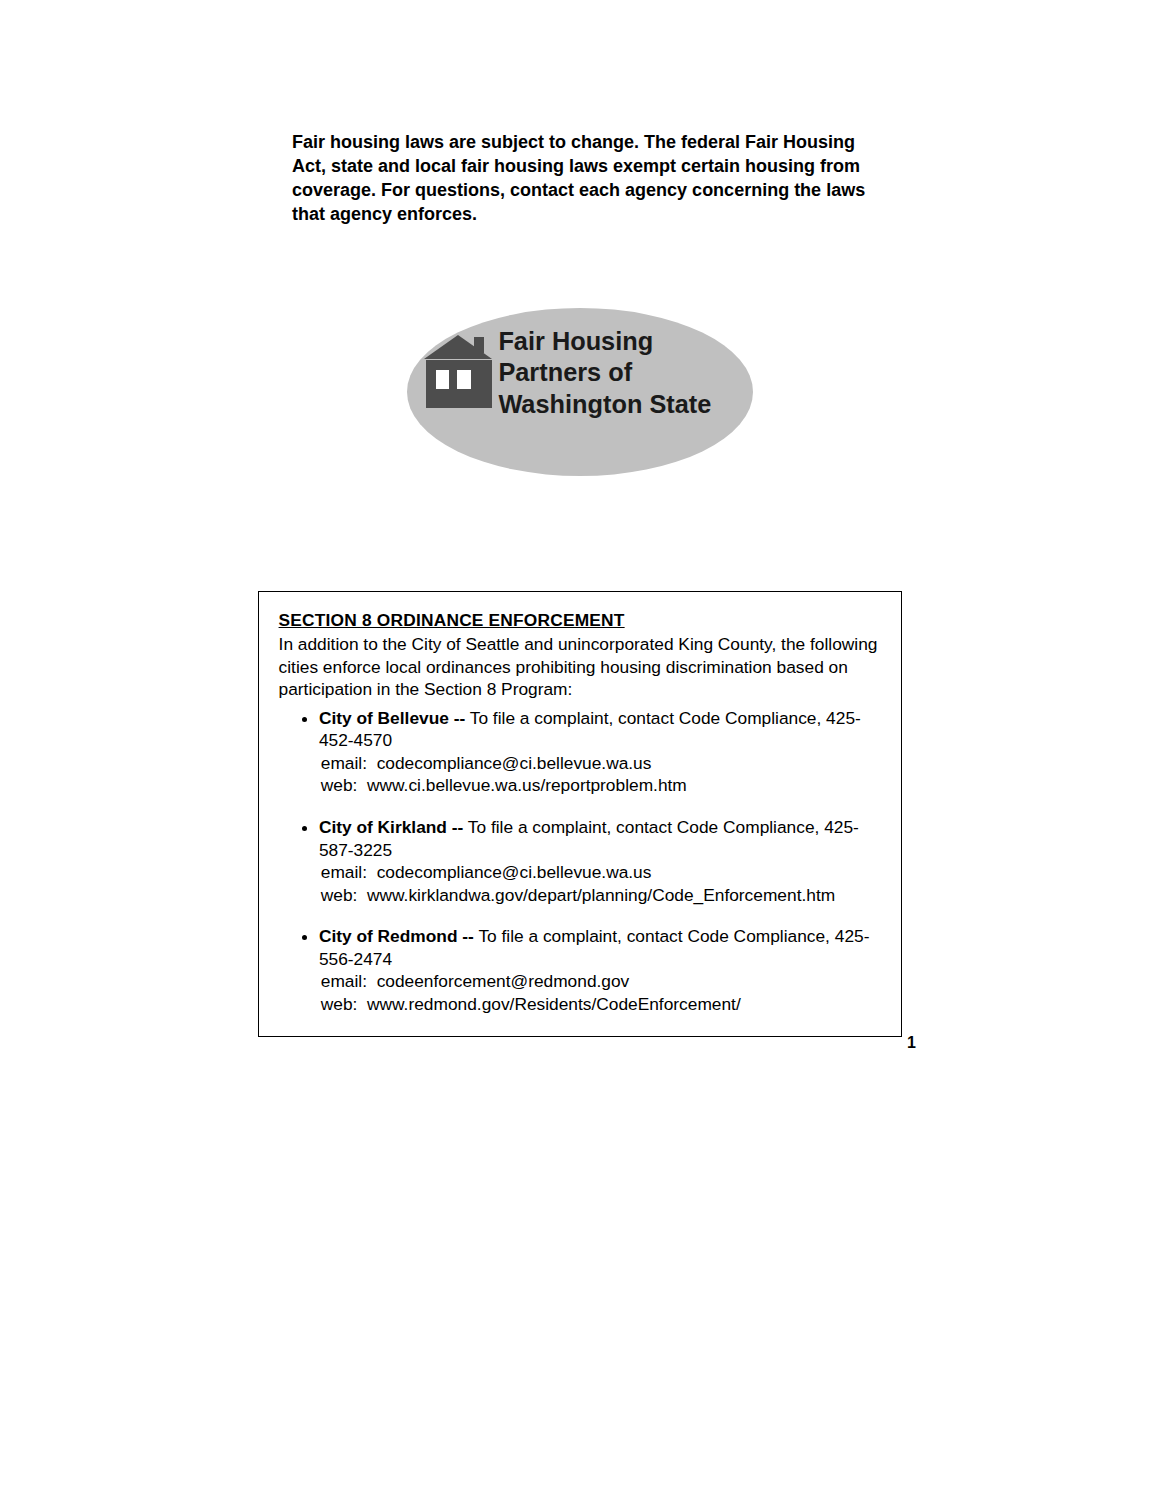Fair housing laws are subject to change. The federal Fair Housing Act, state and local fair housing laws exempt certain housing from coverage. For questions, contact each agency concerning the laws that agency enforces.
Fair Housing
Partners of
Washington State
SECTION 8 ORDINANCE ENFORCEMENT
In addition to the City of Seattle and unincorporated King County, the following cities enforce local ordinances prohibiting housing discrimination based on participation in the Section 8 Program:
City of Bellevue -- To file a complaint, contact Code Compliance, 425-452-4570 email: codecompliance@ci.bellevue.wa.us web: www.ci.bellevue.wa.us/reportproblem.htm
City of Kirkland -- To file a complaint, contact Code Compliance, 425-587-3225 email: codecompliance@ci.bellevue.wa.us web: www.kirklandwa.gov/depart/planning/Code_Enforcement.htm
City of Redmond -- To file a complaint, contact Code Compliance, 425-556-2474 email: codeenforcement@redmond.gov web: www.redmond.gov/Residents/CodeEnforcement/
1